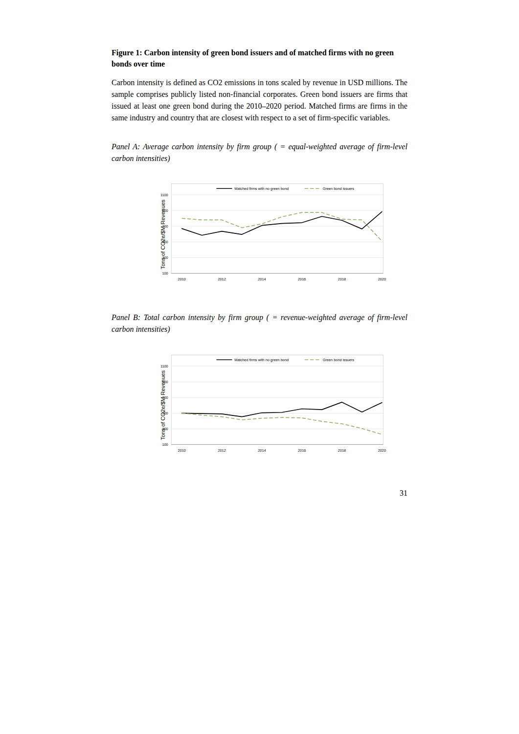Figure 1: Carbon intensity of green bond issuers and of matched firms with no green bonds over time
Carbon intensity is defined as CO2 emissions in tons scaled by revenue in USD millions. The sample comprises publicly listed non-financial corporates. Green bond issuers are firms that issued at least one green bond during the 2010–2020 period. Matched firms are firms in the same industry and country that are closest with respect to a set of firm-specific variables.
Panel A: Average carbon intensity by firm group ( = equal-weighted average of firm-level carbon intensities)
Tons of CO2e/$M Revenues
Matched firms with no green bond Green bond issuers 1100 900 700 500 300 100 2010 2012 2014 2016 2018 2020
Panel B: Total carbon intensity by firm group ( = revenue-weighted average of firm-level carbon intensities)
Tons of CO2e/$M Revenues
Matched firms with no green bond Green bond issuers 1100 900 700 500 300 100 2010 2012 2014 2016 2018 2020
31